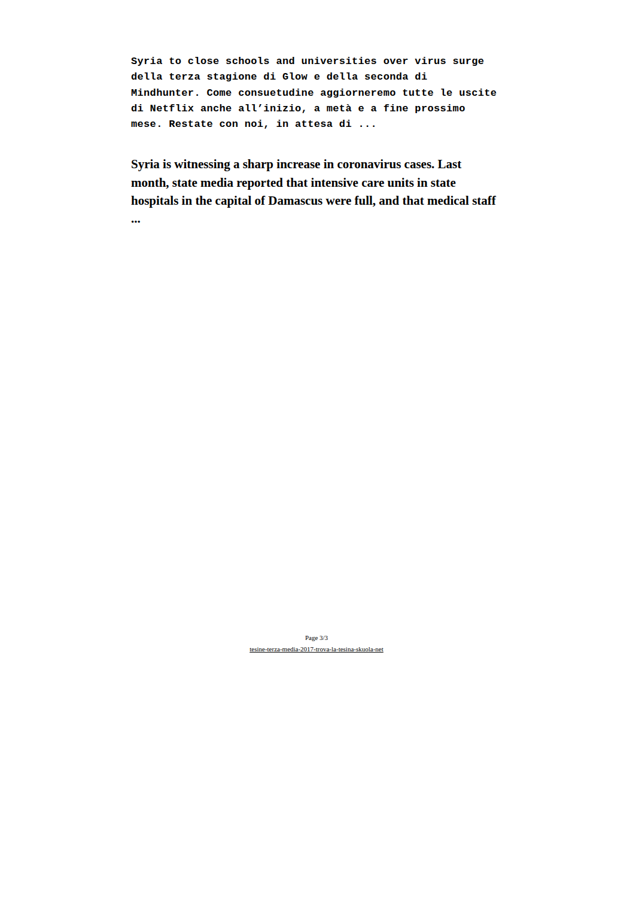Syria to close schools and universities over virus surge
della terza stagione di Glow e della seconda di Mindhunter. Come consuetudine aggiorneremo tutte le uscite di Netflix anche all’inizio, a metà e a fine prossimo mese. Restate con noi, in attesa di ...
Syria is witnessing a sharp increase in coronavirus cases. Last month, state media reported that intensive care units in state hospitals in the capital of Damascus were full, and that medical staff ...
Page 3/3
tesine-terza-media-2017-trova-la-tesina-skuola-net